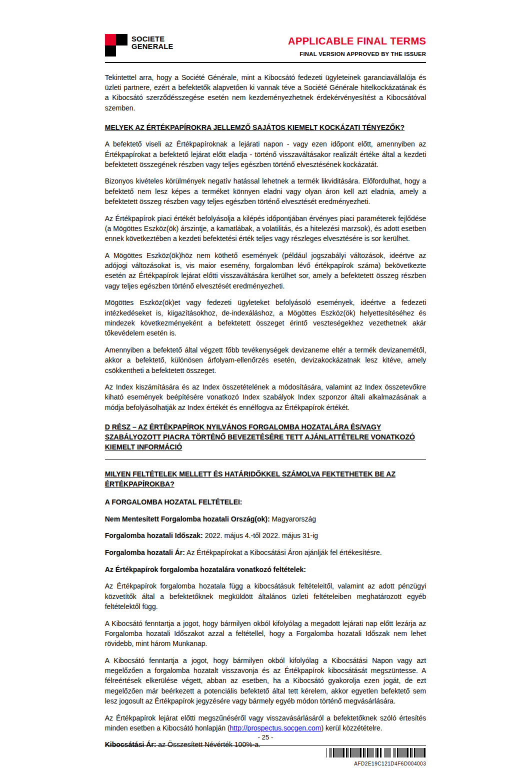SOCIETE
GENERALE
APPLICABLE FINAL TERMS
FINAL VERSION APPROVED BY THE ISSUER
Tekintettel arra, hogy a Société Générale, mint a Kibocsátó fedezeti ügyleteinek garanciavállalója és üzleti partnere, ezért a befektetők alapvetően ki vannak téve a Société Générale hitelkockázatának és a Kibocsátó szerződésszegése esetén nem kezdeményezhetnek érdekérvényesítést a Kibocsátóval szemben.
MELYEK AZ ÉRTÉKPAPÍROKRA JELLEMZŐ SAJÁTOS KIEMELT KOCKÁZATI TÉNYEZŐK?
A befektető viseli az Értékpapíroknak a lejárati napon - vagy ezen időpont előtt, amennyiben az Értékpapírokat a befektető lejárat előtt eladja - történő visszaváltásakor realizált értéke által a kezdeti befektetett összegének részben vagy teljes egészben történő elvesztésének kockázatát.
Bizonyos kivételes körülmények negatív hatással lehetnek a termék likviditására. Előfordulhat, hogy a befektető nem lesz képes a terméket könnyen eladni vagy olyan áron kell azt eladnia, amely a befektetett összeg részben vagy teljes egészben történő elvesztését eredményezheti.
Az Értékpapírok piaci értékét befolyásolja a kilépés időpontjában érvényes piaci paraméterek fejlődése (a Mögöttes Eszköz(ök) árszintje, a kamatlábak, a volatilitás, és a hitelezési marzsok), és adott esetben ennek következtében a kezdeti befektetési érték teljes vagy részleges elvesztésére is sor kerülhet.
A Mögöttes Eszköz(ök)höz nem köthető események (például jogszabályi változások, ideértve az adójogi változásokat is, vis maior esemény, forgalomban lévő értékpapírok száma) bekövetkezte esetén az Értékpapírok lejárat előtti visszaváltására kerülhet sor, amely a befektetett összeg részben vagy teljes egészben történő elvesztését eredményezheti.
Mögöttes Eszköz(ök)et vagy fedezeti ügyleteket befolyásoló események, ideértve a fedezeti intézkedéseket is, kiigazításokhoz, de-indexáláshoz, a Mögöttes Eszköz(ök) helyettesítéséhez és mindezek következményeként a befektetett összeget érintő veszteségekhez vezethetnek akár tőkevédelem esetén is.
Amennyiben a befektető által végzett főbb tevékenységek devizaneme eltér a termék devizanemétől, akkor a befektető, különösen árfolyam-ellenőrzés esetén, devizakockázatnak lesz kitéve, amely csökkentheti a befektetett összeget.
Az Index kiszámítására és az Index összetételének a módosítására, valamint az Index összetevőkre kiható események beépítésére vonatkozó Index szabályok Index szponzor általi alkalmazásának a módja befolyásolhatják az Index értékét és ennélfogva az Értékpapírok értékét.
D RÉSZ – AZ ÉRTÉKPAPÍROK NYILVÁNOS FORGALOMBA HOZATALÁRA ÉS/VAGY SZABÁLYOZOTT PIACRA TÖRTÉNŐ BEVEZETÉSÉRE TETT AJÁNLATTÉTELRE VONATKOZÓ KIEMELT INFORMÁCIÓ
MILYEN FELTÉTELEK MELLETT ÉS HATÁRIDŐKKEL SZÁMOLVA FEKTETHETEK BE AZ ÉRTÉKPAPÍROKBA?
A FORGALOMBA HOZATAL FELTÉTELEI:
Nem Mentesített Forgalomba hozatali Ország(ok): Magyarország
Forgalomba hozatali Időszak: 2022. május 4.-től 2022. május 31-ig
Forgalomba hozatali Ár: Az Értékpapírokat a Kibocsátási Áron ajánlják fel értékesítésre.
Az Értékpapírok forgalomba hozatalára vonatkozó feltételek:
Az Értékpapírok forgalomba hozatala függ a kibocsátásuk feltételeitől, valamint az adott pénzügyi közvetítők által a befektetőknek megküldött általános üzleti feltételeiben meghatározott egyéb feltételektől függ.
A Kibocsátó fenntartja a jogot, hogy bármilyen okból kifolyólag a megadott lejárati nap előtt lezárja az Forgalomba hozatali Időszakot azzal a feltétellel, hogy a Forgalomba hozatali Időszak nem lehet rövidebb, mint három Munkanap.
A Kibocsátó fenntartja a jogot, hogy bármilyen okból kifolyólag a Kibocsátási Napon vagy azt megelőzően a forgalomba hozatalt visszavonja és az Értékpapírok kibocsátását megszüntesse. A félreértések elkerülése végett, abban az esetben, ha a Kibocsátó gyakorolja ezen jogát, de ezt megelőzően már beérkezett a potenciális befektető által tett kérelem, akkor egyetlen befektető sem lesz jogosult az Értékpapírok jegyzésére vagy bármely egyéb módon történő megvásárlására.
Az Értékpapírok lejárat előtti megszűnéséről vagy visszavásárlásáról a befektetőknek szóló értesítés minden esetben a Kibocsátó honlapján (http://prospectus.socgen.com) kerül közzétételre.
Kibocsátási Ár: az Összesített Névérték 100%-a.
- 25 -
AFD2E19C121D4F6D004003